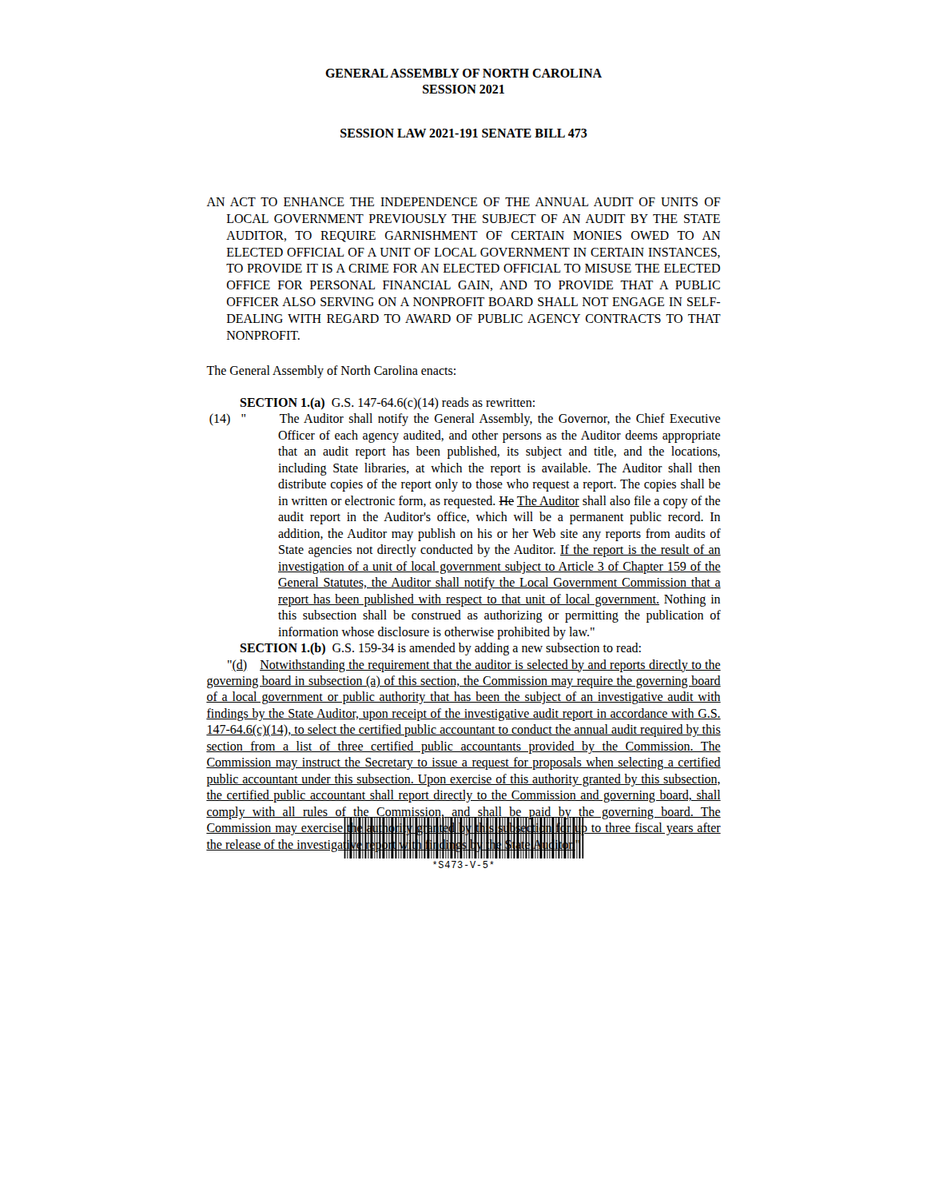GENERAL ASSEMBLY OF NORTH CAROLINA SESSION 2021
SESSION LAW 2021-191 SENATE BILL 473
AN ACT TO ENHANCE THE INDEPENDENCE OF THE ANNUAL AUDIT OF UNITS OF LOCAL GOVERNMENT PREVIOUSLY THE SUBJECT OF AN AUDIT BY THE STATE AUDITOR, TO REQUIRE GARNISHMENT OF CERTAIN MONIES OWED TO AN ELECTED OFFICIAL OF A UNIT OF LOCAL GOVERNMENT IN CERTAIN INSTANCES, TO PROVIDE IT IS A CRIME FOR AN ELECTED OFFICIAL TO MISUSE THE ELECTED OFFICE FOR PERSONAL FINANCIAL GAIN, AND TO PROVIDE THAT A PUBLIC OFFICER ALSO SERVING ON A NONPROFIT BOARD SHALL NOT ENGAGE IN SELF-DEALING WITH REGARD TO AWARD OF PUBLIC AGENCY CONTRACTS TO THAT NONPROFIT.
The General Assembly of North Carolina enacts:
SECTION 1.(a) G.S. 147-64.6(c)(14) reads as rewritten:
"(14) The Auditor shall notify the General Assembly, the Governor, the Chief Executive Officer of each agency audited, and other persons as the Auditor deems appropriate that an audit report has been published, its subject and title, and the locations, including State libraries, at which the report is available. The Auditor shall then distribute copies of the report only to those who request a report. The copies shall be in written or electronic form, as requested. He The Auditor shall also file a copy of the audit report in the Auditor's office, which will be a permanent public record. In addition, the Auditor may publish on his or her Web site any reports from audits of State agencies not directly conducted by the Auditor. If the report is the result of an investigation of a unit of local government subject to Article 3 of Chapter 159 of the General Statutes, the Auditor shall notify the Local Government Commission that a report has been published with respect to that unit of local government. Nothing in this subsection shall be construed as authorizing or permitting the publication of information whose disclosure is otherwise prohibited by law."
SECTION 1.(b) G.S. 159-34 is amended by adding a new subsection to read:
"(d) Notwithstanding the requirement that the auditor is selected by and reports directly to the governing board in subsection (a) of this section, the Commission may require the governing board of a local government or public authority that has been the subject of an investigative audit with findings by the State Auditor, upon receipt of the investigative audit report in accordance with G.S. 147-64.6(c)(14), to select the certified public accountant to conduct the annual audit required by this section from a list of three certified public accountants provided by the Commission. The Commission may instruct the Secretary to issue a request for proposals when selecting a certified public accountant under this subsection. Upon exercise of this authority granted by this subsection, the certified public accountant shall report directly to the Commission and governing board, shall comply with all rules of the Commission, and shall be paid by the governing board. The Commission may exercise the authority granted by this subsection for up to three fiscal years after the release of the investigative report with findings by the State Auditor."
*S473-V-5*